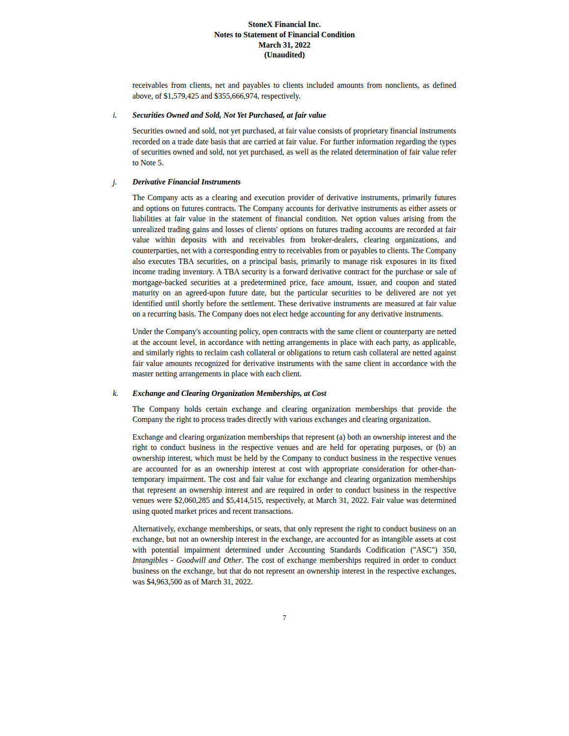StoneX Financial Inc.
Notes to Statement of Financial Condition
March 31, 2022
(Unaudited)
receivables from clients, net and payables to clients included amounts from nonclients, as defined above, of $1,579,425 and $355,666,974, respectively.
i.
Securities Owned and Sold, Not Yet Purchased, at fair value
Securities owned and sold, not yet purchased, at fair value consists of proprietary financial instruments recorded on a trade date basis that are carried at fair value. For further information regarding the types of securities owned and sold, not yet purchased, as well as the related determination of fair value refer to Note 5.
j.
Derivative Financial Instruments
The Company acts as a clearing and execution provider of derivative instruments, primarily futures and options on futures contracts. The Company accounts for derivative instruments as either assets or liabilities at fair value in the statement of financial condition. Net option values arising from the unrealized trading gains and losses of clients' options on futures trading accounts are recorded at fair value within deposits with and receivables from broker-dealers, clearing organizations, and counterparties, net with a corresponding entry to receivables from or payables to clients. The Company also executes TBA securities, on a principal basis, primarily to manage risk exposures in its fixed income trading inventory. A TBA security is a forward derivative contract for the purchase or sale of mortgage-backed securities at a predetermined price, face amount, issuer, and coupon and stated maturity on an agreed-upon future date, but the particular securities to be delivered are not yet identified until shortly before the settlement. These derivative instruments are measured at fair value on a recurring basis. The Company does not elect hedge accounting for any derivative instruments.
Under the Company's accounting policy, open contracts with the same client or counterparty are netted at the account level, in accordance with netting arrangements in place with each party, as applicable, and similarly rights to reclaim cash collateral or obligations to return cash collateral are netted against fair value amounts recognized for derivative instruments with the same client in accordance with the master netting arrangements in place with each client.
k.
Exchange and Clearing Organization Memberships, at Cost
The Company holds certain exchange and clearing organization memberships that provide the Company the right to process trades directly with various exchanges and clearing organization.
Exchange and clearing organization memberships that represent (a) both an ownership interest and the right to conduct business in the respective venues and are held for operating purposes, or (b) an ownership interest, which must be held by the Company to conduct business in the respective venues are accounted for as an ownership interest at cost with appropriate consideration for other-than-temporary impairment. The cost and fair value for exchange and clearing organization memberships that represent an ownership interest and are required in order to conduct business in the respective venues were $2,060,285 and $5,414,515, respectively, at March 31, 2022. Fair value was determined using quoted market prices and recent transactions.
Alternatively, exchange memberships, or seats, that only represent the right to conduct business on an exchange, but not an ownership interest in the exchange, are accounted for as intangible assets at cost with potential impairment determined under Accounting Standards Codification ("ASC") 350, Intangibles - Goodwill and Other. The cost of exchange memberships required in order to conduct business on the exchange, but that do not represent an ownership interest in the respective exchanges, was $4,963,500 as of March 31, 2022.
7